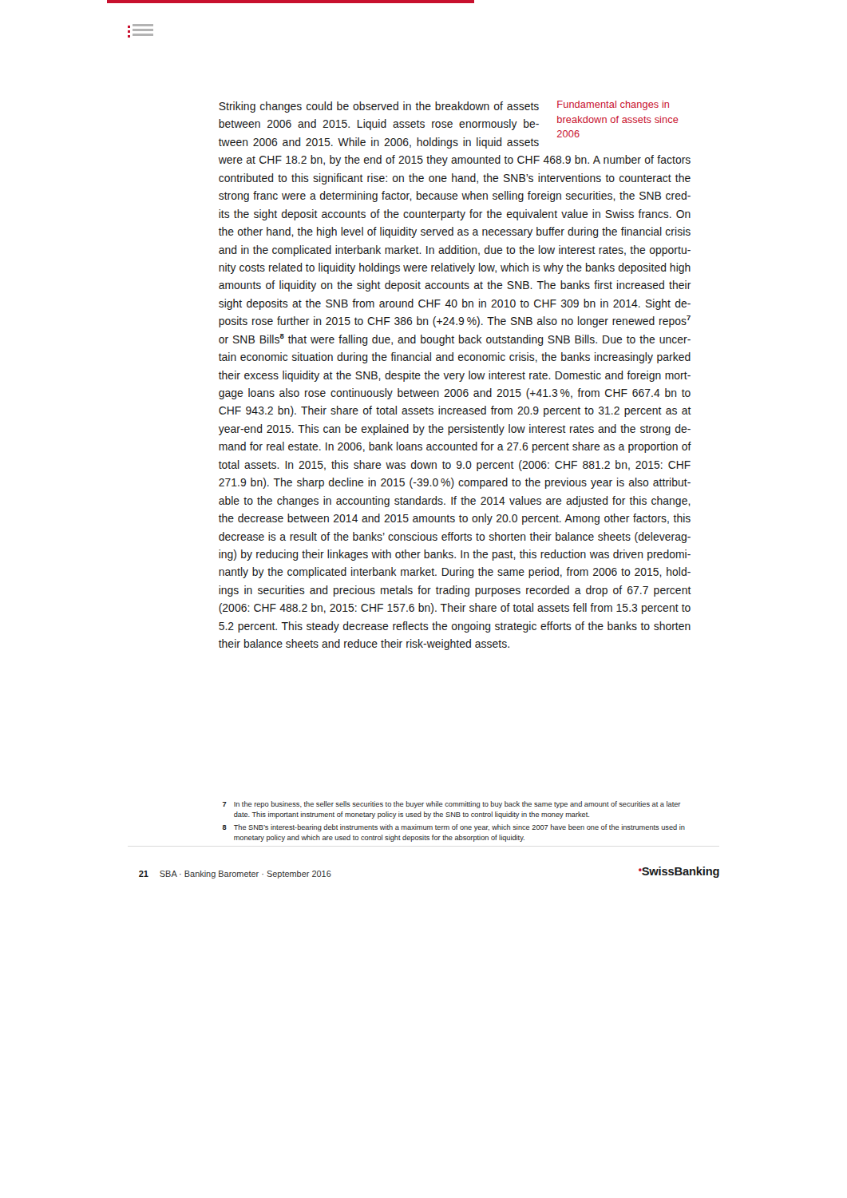Fundamental changes in breakdown of assets since 2006
Striking changes could be observed in the breakdown of assets between 2006 and 2015. Liquid assets rose enormously between 2006 and 2015. While in 2006, holdings in liquid assets were at CHF 18.2 bn, by the end of 2015 they amounted to CHF 468.9 bn. A number of factors contributed to this significant rise: on the one hand, the SNB’s interventions to counteract the strong franc were a determining factor, because when selling foreign securities, the SNB credits the sight deposit accounts of the counterparty for the equivalent value in Swiss francs. On the other hand, the high level of liquidity served as a necessary buffer during the financial crisis and in the complicated interbank market. In addition, due to the low interest rates, the opportunity costs related to liquidity holdings were relatively low, which is why the banks deposited high amounts of liquidity on the sight deposit accounts at the SNB. The banks first increased their sight deposits at the SNB from around CHF 40 bn in 2010 to CHF 309 bn in 2014. Sight deposits rose further in 2015 to CHF 386 bn (+24.9 %). The SNB also no longer renewed repos7 or SNB Bills8 that were falling due, and bought back outstanding SNB Bills. Due to the uncertain economic situation during the financial and economic crisis, the banks increasingly parked their excess liquidity at the SNB, despite the very low interest rate. Domestic and foreign mortgage loans also rose continuously between 2006 and 2015 (+41.3 %, from CHF 667.4 bn to CHF 943.2 bn). Their share of total assets increased from 20.9 percent to 31.2 percent as at year-end 2015. This can be explained by the persistently low interest rates and the strong demand for real estate. In 2006, bank loans accounted for a 27.6 percent share as a proportion of total assets. In 2015, this share was down to 9.0 percent (2006: CHF 881.2 bn, 2015: CHF 271.9 bn). The sharp decline in 2015 (-39.0 %) compared to the previous year is also attributable to the changes in accounting standards. If the 2014 values are adjusted for this change, the decrease between 2014 and 2015 amounts to only 20.0 percent. Among other factors, this decrease is a result of the banks’ conscious efforts to shorten their balance sheets (deleveraging) by reducing their linkages with other banks. In the past, this reduction was driven predominantly by the complicated interbank market. During the same period, from 2006 to 2015, holdings in securities and precious metals for trading purposes recorded a drop of 67.7 percent (2006: CHF 488.2 bn, 2015: CHF 157.6 bn). Their share of total assets fell from 15.3 percent to 5.2 percent. This steady decrease reflects the ongoing strategic efforts of the banks to shorten their balance sheets and reduce their risk-weighted assets.
7
In the repo business, the seller sells securities to the buyer while committing to buy back the same type and amount of securities at a later date. This important instrument of monetary policy is used by the SNB to control liquidity in the money market.
8
The SNB’s interest-bearing debt instruments with a maximum term of one year, which since 2007 have been one of the instruments used in monetary policy and which are used to control sight deposits for the absorption of liquidity.
21 SBA · Banking Barometer · September 2016
•SwissBanking